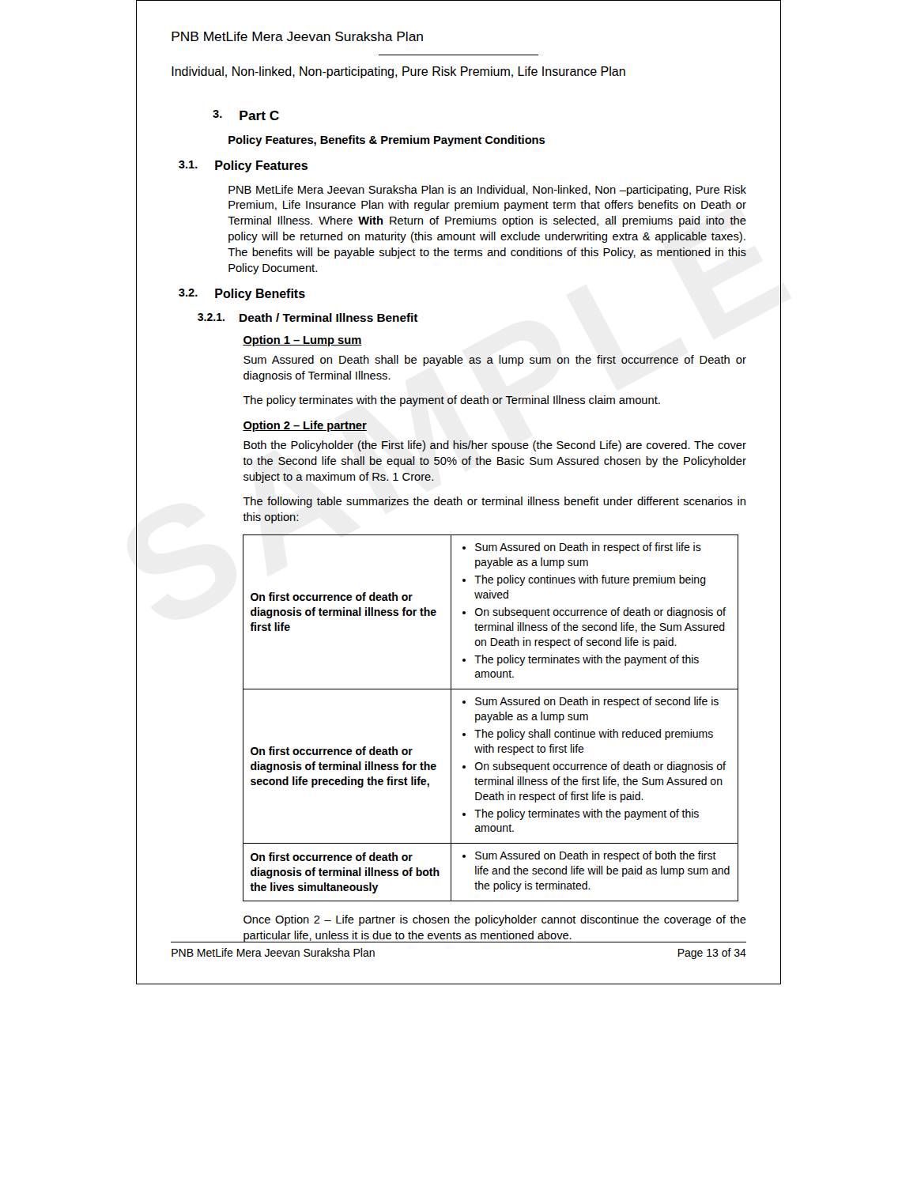SAMPLE
PNB MetLife Mera Jeevan Suraksha Plan
Individual, Non-linked, Non-participating, Pure Risk Premium, Life Insurance Plan
3.
Part C
Policy Features, Benefits & Premium Payment Conditions
3.1.
Policy Features
PNB MetLife Mera Jeevan Suraksha Plan is an Individual, Non-linked, Non –participating, Pure Risk Premium, Life Insurance Plan with regular premium payment term that offers benefits on Death or Terminal Illness. Where With Return of Premiums option is selected, all premiums paid into the policy will be returned on maturity (this amount will exclude underwriting extra & applicable taxes). The benefits will be payable subject to the terms and conditions of this Policy, as mentioned in this Policy Document.
3.2.
Policy Benefits
3.2.1.
Death / Terminal Illness Benefit
Option 1 – Lump sum
Sum Assured on Death shall be payable as a lump sum on the first occurrence of Death or diagnosis of Terminal Illness.
The policy terminates with the payment of death or Terminal Illness claim amount.
Option 2 – Life partner
Both the Policyholder (the First life) and his/her spouse (the Second Life) are covered. The cover to the Second life shall be equal to 50% of the Basic Sum Assured chosen by the Policyholder subject to a maximum of Rs. 1 Crore.
The following table summarizes the death or terminal illness benefit under different scenarios in this option:
| On first occurrence of death or diagnosis of terminal illness for the first life | Sum Assured on Death in respect of first life is payable as a lump sum The policy continues with future premium being waived On subsequent occurrence of death or diagnosis of terminal illness of the second life, the Sum Assured on Death in respect of second life is paid. The policy terminates with the payment of this amount. |
| On first occurrence of death or diagnosis of terminal illness for the second life preceding the first life, | Sum Assured on Death in respect of second life is payable as a lump sum The policy shall continue with reduced premiums with respect to first life On subsequent occurrence of death or diagnosis of terminal illness of the first life, the Sum Assured on Death in respect of first life is paid. The policy terminates with the payment of this amount. |
| On first occurrence of death or diagnosis of terminal illness of both the lives simultaneously | Sum Assured on Death in respect of both the first life and the second life will be paid as lump sum and the policy is terminated. |
Once Option 2 – Life partner is chosen the policyholder cannot discontinue the coverage of the particular life, unless it is due to the events as mentioned above.
PNB MetLife Mera Jeevan Suraksha Plan
Page 13 of 34